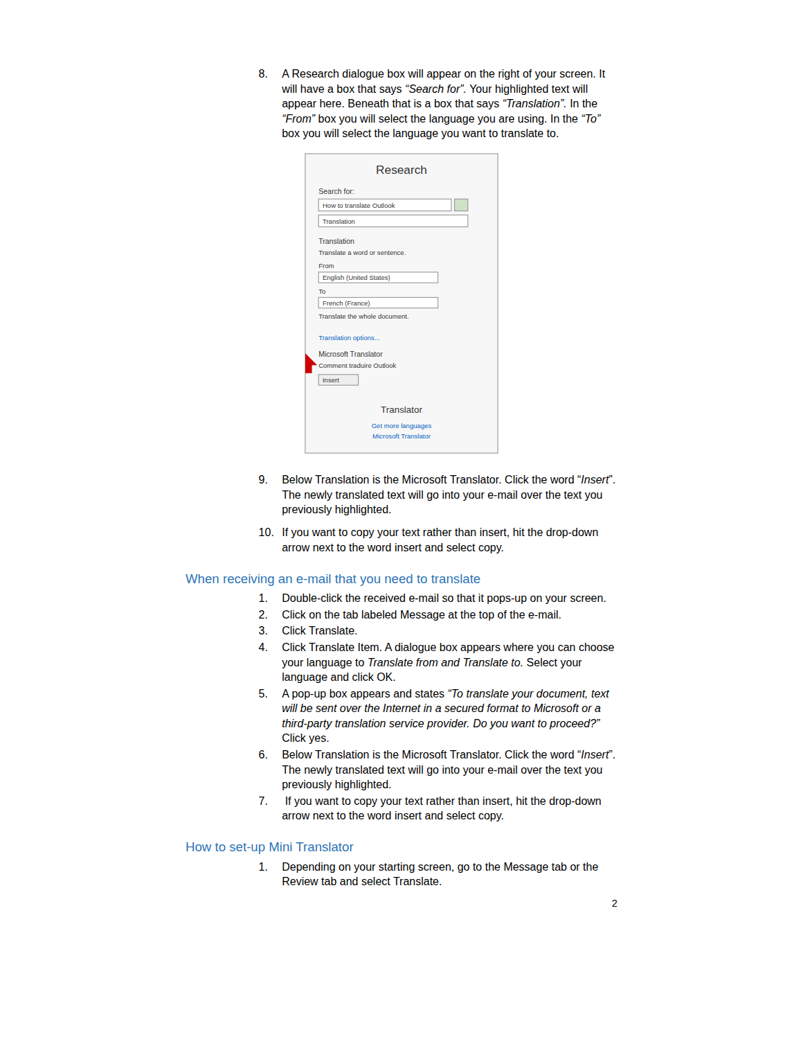8. A Research dialogue box will appear on the right of your screen. It will have a box that says “Search for”. Your highlighted text will appear here. Beneath that is a box that says “Translation”. In the “From” box you will select the language you are using. In the “To” box you will select the language you want to translate to.
9. Below Translation is the Microsoft Translator. Click the word “Insert”. The newly translated text will go into your e-mail over the text you previously highlighted.
10. If you want to copy your text rather than insert, hit the drop-down arrow next to the word insert and select copy.
When receiving an e-mail that you need to translate
1. Double-click the received e-mail so that it pops-up on your screen.
2. Click on the tab labeled Message at the top of the e-mail.
3. Click Translate.
4. Click Translate Item. A dialogue box appears where you can choose your language to Translate from and Translate to. Select your language and click OK.
5. A pop-up box appears and states “To translate your document, text will be sent over the Internet in a secured format to Microsoft or a third-party translation service provider. Do you want to proceed?” Click yes.
6. Below Translation is the Microsoft Translator. Click the word “Insert”. The newly translated text will go into your e-mail over the text you previously highlighted.
7. If you want to copy your text rather than insert, hit the drop-down arrow next to the word insert and select copy.
How to set-up Mini Translator
1. Depending on your starting screen, go to the Message tab or the Review tab and select Translate.
2